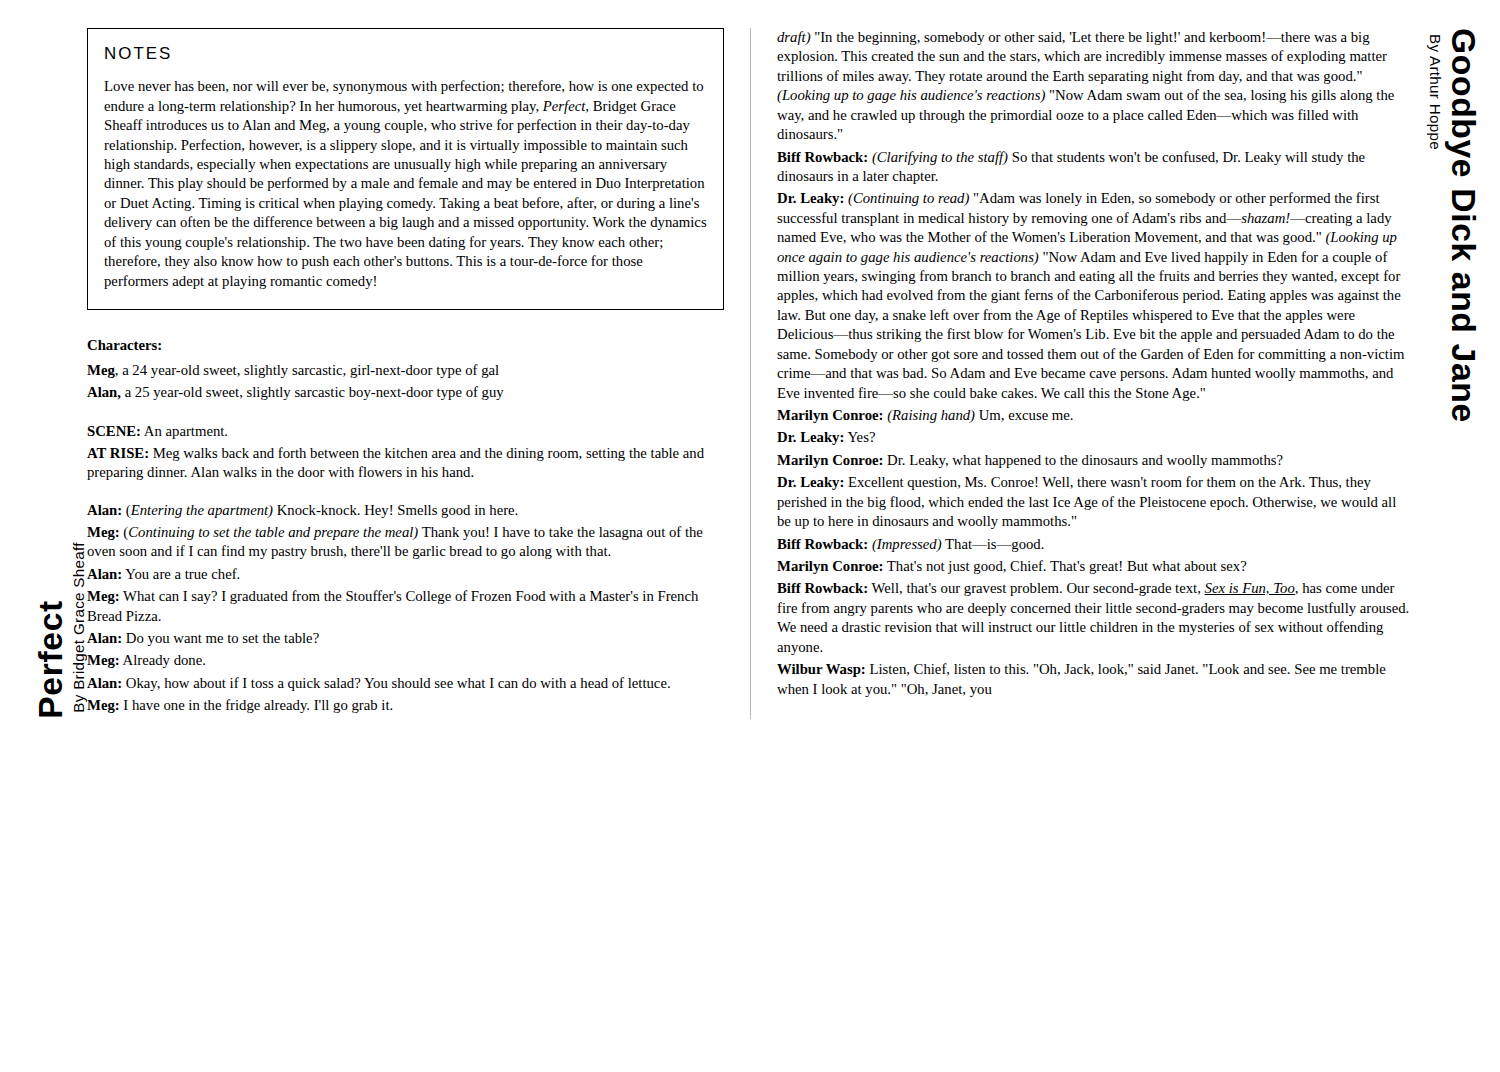Perfect By Bridget Grace Sheaff
NOTES
Love never has been, nor will ever be, synonymous with perfection; therefore, how is one expected to endure a long-term relationship? In her humorous, yet heartwarming play, Perfect, Bridget Grace Sheaff introduces us to Alan and Meg, a young couple, who strive for perfection in their day-to-day relationship. Perfection, however, is a slippery slope, and it is virtually impossible to maintain such high standards, especially when expectations are unusually high while preparing an anniversary dinner. This play should be performed by a male and female and may be entered in Duo Interpretation or Duet Acting. Timing is critical when playing comedy. Taking a beat before, after, or during a line's delivery can often be the difference between a big laugh and a missed opportunity. Work the dynamics of this young couple's relationship. The two have been dating for years. They know each other; therefore, they also know how to push each other's buttons. This is a tour-de-force for those performers adept at playing romantic comedy!
Characters:
Meg, a 24 year-old sweet, slightly sarcastic, girl-next-door type of gal
Alan, a 25 year-old sweet, slightly sarcastic boy-next-door type of guy
SCENE: An apartment.
AT RISE: Meg walks back and forth between the kitchen area and the dining room, setting the table and preparing dinner. Alan walks in the door with flowers in his hand.
Alan: (Entering the apartment) Knock-knock. Hey! Smells good in here.
Meg: (Continuing to set the table and prepare the meal) Thank you! I have to take the lasagna out of the oven soon and if I can find my pastry brush, there'll be garlic bread to go along with that.
Alan: You are a true chef.
Meg: What can I say? I graduated from the Stouffer's College of Frozen Food with a Master's in French Bread Pizza.
Alan: Do you want me to set the table?
Meg: Already done.
Alan: Okay, how about if I toss a quick salad? You should see what I can do with a head of lettuce.
Meg: I have one in the fridge already. I'll go grab it.
draft) "In the beginning, somebody or other said, 'Let there be light!' and kerboom!—there was a big explosion. This created the sun and the stars, which are incredibly immense masses of exploding matter trillions of miles away. They rotate around the Earth separating night from day, and that was good." (Looking up to gage his audience's reactions) "Now Adam swam out of the sea, losing his gills along the way, and he crawled up through the primordial ooze to a place called Eden—which was filled with dinosaurs."
Biff Rowback: (Clarifying to the staff) So that students won't be confused, Dr. Leaky will study the dinosaurs in a later chapter.
Dr. Leaky: (Continuing to read) "Adam was lonely in Eden, so somebody or other performed the first successful transplant in medical history by removing one of Adam's ribs and—shazam!—creating a lady named Eve, who was the Mother of the Women's Liberation Movement, and that was good." (Looking up once again to gage his audience's reactions) "Now Adam and Eve lived happily in Eden for a couple of million years, swinging from branch to branch and eating all the fruits and berries they wanted, except for apples, which had evolved from the giant ferns of the Carboniferous period. Eating apples was against the law. But one day, a snake left over from the Age of Reptiles whispered to Eve that the apples were Delicious—thus striking the first blow for Women's Lib. Eve bit the apple and persuaded Adam to do the same. Somebody or other got sore and tossed them out of the Garden of Eden for committing a non-victim crime—and that was bad. So Adam and Eve became cave persons. Adam hunted woolly mammoths, and Eve invented fire—so she could bake cakes. We call this the Stone Age."
Marilyn Conroe: (Raising hand) Um, excuse me.
Dr. Leaky: Yes?
Marilyn Conroe: Dr. Leaky, what happened to the dinosaurs and woolly mammoths?
Dr. Leaky: Excellent question, Ms. Conroe! Well, there wasn't room for them on the Ark. Thus, they perished in the big flood, which ended the last Ice Age of the Pleistocene epoch. Otherwise, we would all be up to here in dinosaurs and woolly mammoths."
Biff Rowback: (Impressed) That—is—good.
Marilyn Conroe: That's not just good, Chief. That's great! But what about sex?
Biff Rowback: Well, that's our gravest problem. Our second-grade text, Sex is Fun, Too, has come under fire from angry parents who are deeply concerned their little second-graders may become lustfully aroused. We need a drastic revision that will instruct our little children in the mysteries of sex without offending anyone.
Wilbur Wasp: Listen, Chief, listen to this. "Oh, Jack, look," said Janet. "Look and see. See me tremble when I look at you." "Oh, Janet, you
Goodbye Dick and Jane By Arthur Hoppe